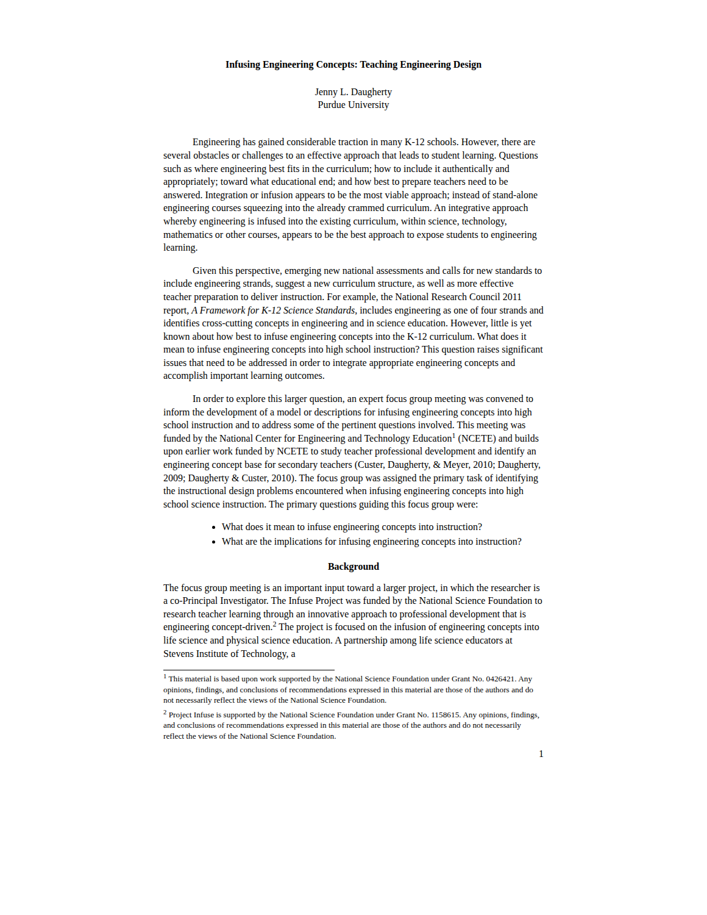Infusing Engineering Concepts: Teaching Engineering Design
Jenny L. Daugherty Purdue University
Engineering has gained considerable traction in many K-12 schools. However, there are several obstacles or challenges to an effective approach that leads to student learning. Questions such as where engineering best fits in the curriculum; how to include it authentically and appropriately; toward what educational end; and how best to prepare teachers need to be answered. Integration or infusion appears to be the most viable approach; instead of stand-alone engineering courses squeezing into the already crammed curriculum. An integrative approach whereby engineering is infused into the existing curriculum, within science, technology, mathematics or other courses, appears to be the best approach to expose students to engineering learning.
Given this perspective, emerging new national assessments and calls for new standards to include engineering strands, suggest a new curriculum structure, as well as more effective teacher preparation to deliver instruction. For example, the National Research Council 2011 report, A Framework for K-12 Science Standards, includes engineering as one of four strands and identifies cross-cutting concepts in engineering and in science education. However, little is yet known about how best to infuse engineering concepts into the K-12 curriculum. What does it mean to infuse engineering concepts into high school instruction? This question raises significant issues that need to be addressed in order to integrate appropriate engineering concepts and accomplish important learning outcomes.
In order to explore this larger question, an expert focus group meeting was convened to inform the development of a model or descriptions for infusing engineering concepts into high school instruction and to address some of the pertinent questions involved. This meeting was funded by the National Center for Engineering and Technology Education1 (NCETE) and builds upon earlier work funded by NCETE to study teacher professional development and identify an engineering concept base for secondary teachers (Custer, Daugherty, & Meyer, 2010; Daugherty, 2009; Daugherty & Custer, 2010). The focus group was assigned the primary task of identifying the instructional design problems encountered when infusing engineering concepts into high school science instruction. The primary questions guiding this focus group were:
What does it mean to infuse engineering concepts into instruction?
What are the implications for infusing engineering concepts into instruction?
Background
The focus group meeting is an important input toward a larger project, in which the researcher is a co-Principal Investigator. The Infuse Project was funded by the National Science Foundation to research teacher learning through an innovative approach to professional development that is engineering concept-driven.2 The project is focused on the infusion of engineering concepts into life science and physical science education. A partnership among life science educators at Stevens Institute of Technology, a
1 This material is based upon work supported by the National Science Foundation under Grant No. 0426421. Any opinions, findings, and conclusions of recommendations expressed in this material are those of the authors and do not necessarily reflect the views of the National Science Foundation.
2 Project Infuse is supported by the National Science Foundation under Grant No. 1158615. Any opinions, findings, and conclusions of recommendations expressed in this material are those of the authors and do not necessarily reflect the views of the National Science Foundation.
1